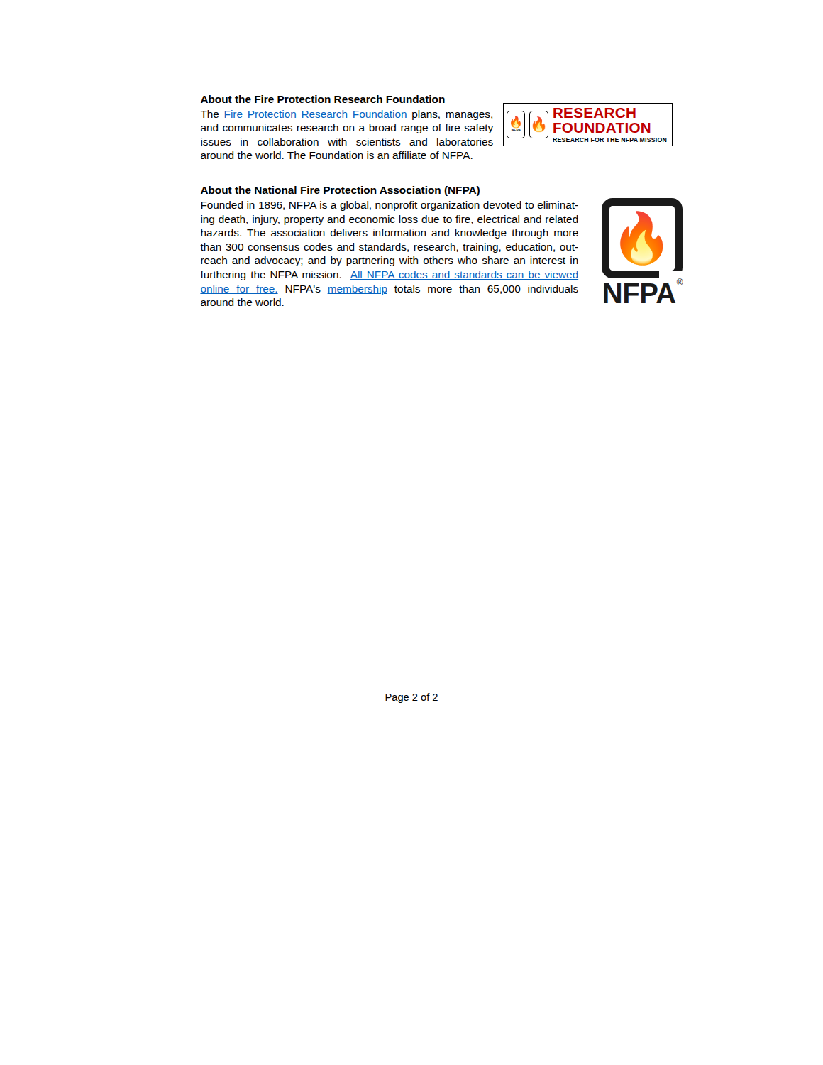About the Fire Protection Research Foundation
The Fire Protection Research Foundation plans, manages, and communicates research on a broad range of fire safety issues in collaboration with scientists and laboratories around the world. The Foundation is an affiliate of NFPA.
🔥 NFPA
🔥
RESEARCH FOUNDATION RESEARCH FOR THE NFPA MISSION
About the National Fire Protection Association (NFPA)
Founded in 1896, NFPA is a global, nonprofit organization devoted to eliminating death, injury, property and economic loss due to fire, electrical and related hazards. The association delivers information and knowledge through more than 300 consensus codes and standards, research, training, education, outreach and advocacy; and by partnering with others who share an interest in furthering the NFPA mission. All NFPA codes and standards can be viewed online for free. NFPA's membership totals more than 65,000 individuals around the world.
🔥
NFPA®
Page 2 of 2